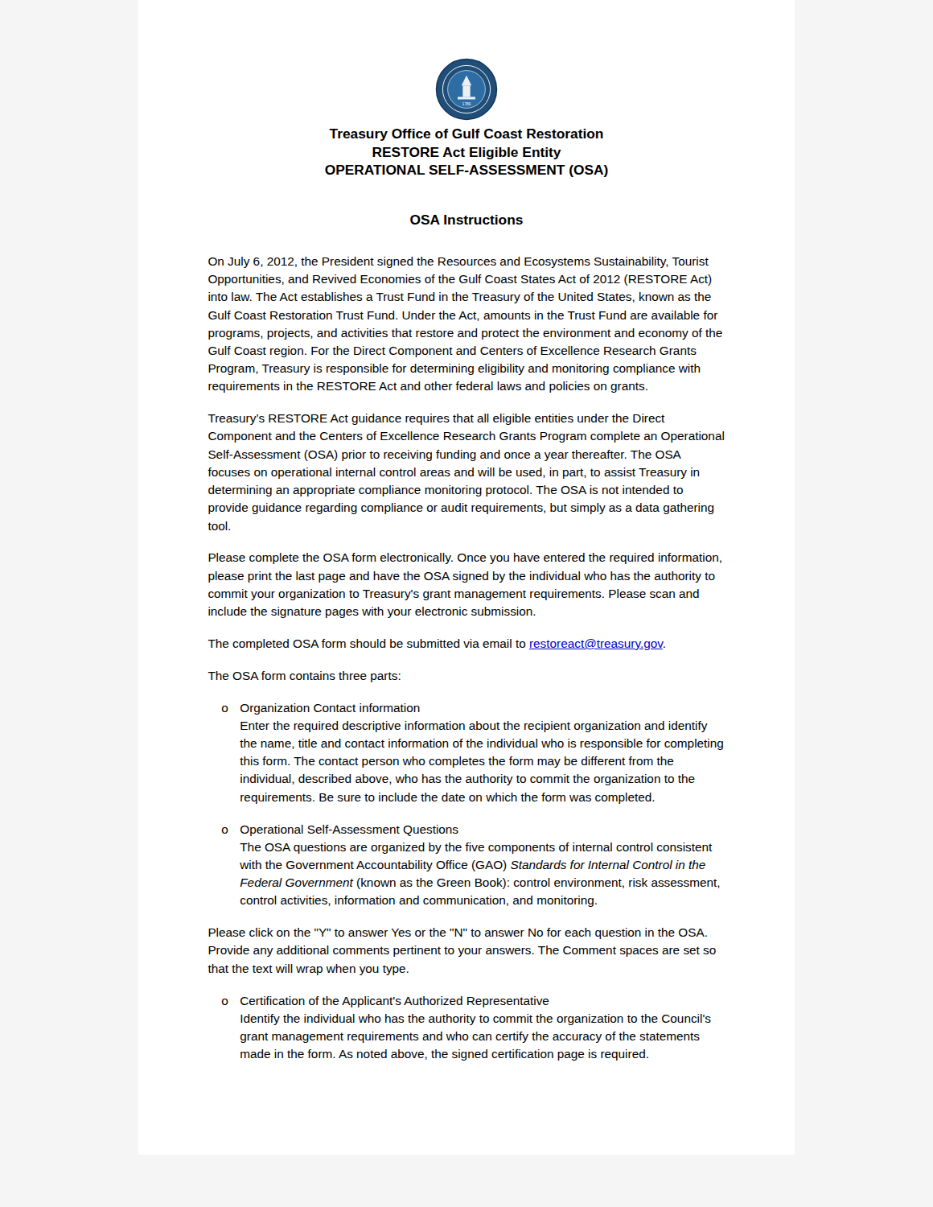1789
Treasury Office of Gulf Coast Restoration
RESTORE Act Eligible Entity
OPERATIONAL SELF-ASSESSMENT (OSA)
OSA Instructions
On July 6, 2012, the President signed the Resources and Ecosystems Sustainability, Tourist Opportunities, and Revived Economies of the Gulf Coast States Act of 2012 (RESTORE Act) into law. The Act establishes a Trust Fund in the Treasury of the United States, known as the Gulf Coast Restoration Trust Fund. Under the Act, amounts in the Trust Fund are available for programs, projects, and activities that restore and protect the environment and economy of the Gulf Coast region. For the Direct Component and Centers of Excellence Research Grants Program, Treasury is responsible for determining eligibility and monitoring compliance with requirements in the RESTORE Act and other federal laws and policies on grants.
Treasury’s RESTORE Act guidance requires that all eligible entities under the Direct Component and the Centers of Excellence Research Grants Program complete an Operational Self-Assessment (OSA) prior to receiving funding and once a year thereafter. The OSA focuses on operational internal control areas and will be used, in part, to assist Treasury in determining an appropriate compliance monitoring protocol. The OSA is not intended to provide guidance regarding compliance or audit requirements, but simply as a data gathering tool.
Please complete the OSA form electronically. Once you have entered the required information, please print the last page and have the OSA signed by the individual who has the authority to commit your organization to Treasury's grant management requirements. Please scan and include the signature pages with your electronic submission.
The completed OSA form should be submitted via email to restoreact@treasury.gov.
The OSA form contains three parts:
Organization Contact information Enter the required descriptive information about the recipient organization and identify the name, title and contact information of the individual who is responsible for completing this form. The contact person who completes the form may be different from the individual, described above, who has the authority to commit the organization to the requirements. Be sure to include the date on which the form was completed.
Operational Self-Assessment Questions The OSA questions are organized by the five components of internal control consistent with the Government Accountability Office (GAO) Standards for Internal Control in the Federal Government (known as the Green Book): control environment, risk assessment, control activities, information and communication, and monitoring.
Please click on the "Y" to answer Yes or the "N" to answer No for each question in the OSA. Provide any additional comments pertinent to your answers. The Comment spaces are set so that the text will wrap when you type.
Certification of the Applicant's Authorized Representative Identify the individual who has the authority to commit the organization to the Council's grant management requirements and who can certify the accuracy of the statements made in the form. As noted above, the signed certification page is required.